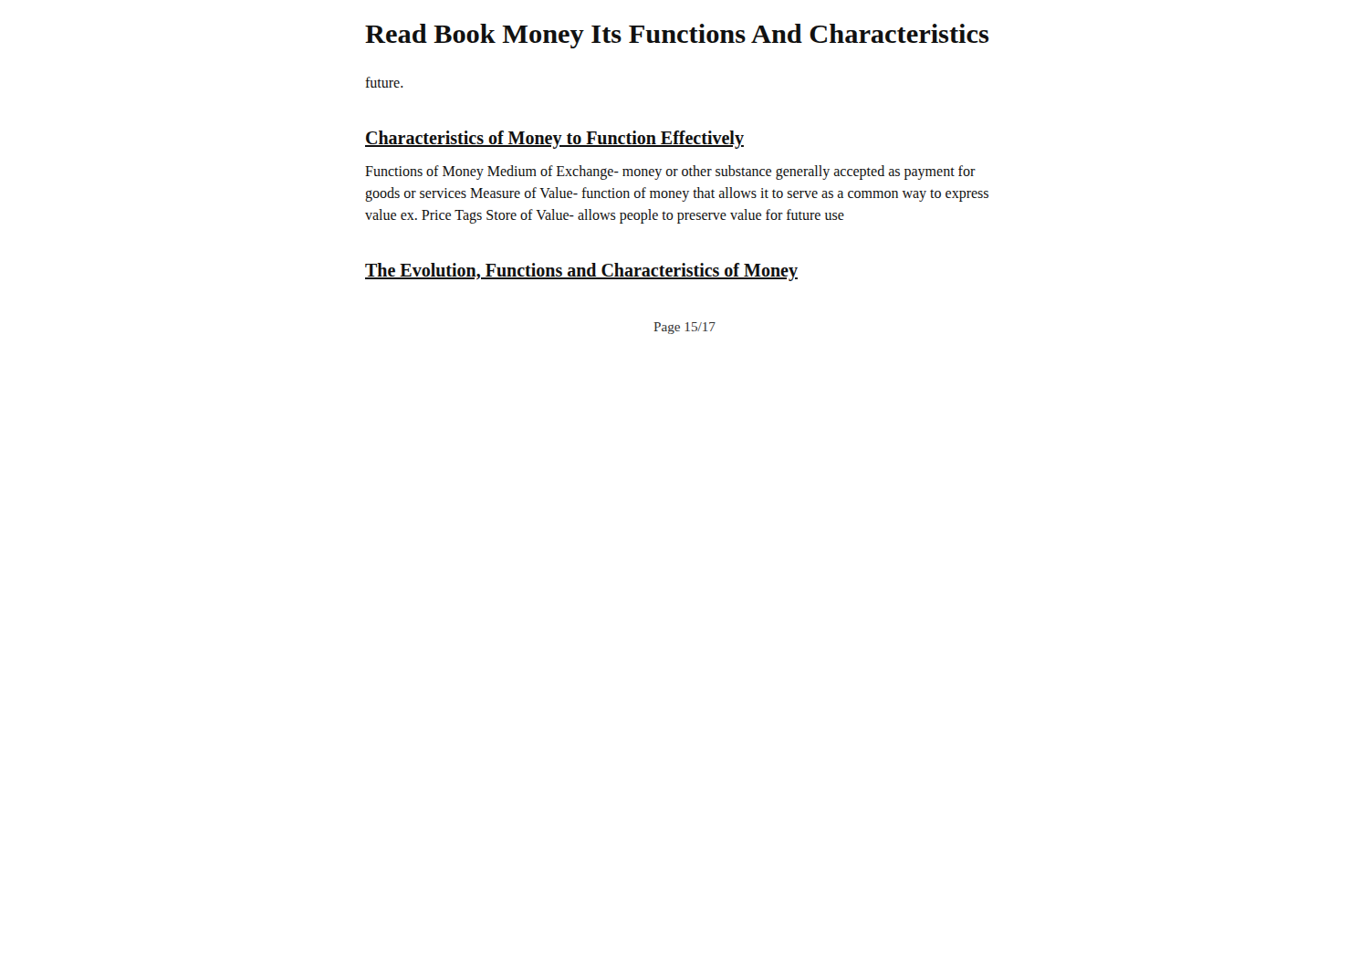Read Book Money Its Functions And Characteristics
future.
Characteristics of Money to Function Effectively
Functions of Money Medium of Exchange- money or other substance generally accepted as payment for goods or services Measure of Value- function of money that allows it to serve as a common way to express value ex. Price Tags Store of Value- allows people to preserve value for future use
The Evolution, Functions and Characteristics of Money
Page 15/17